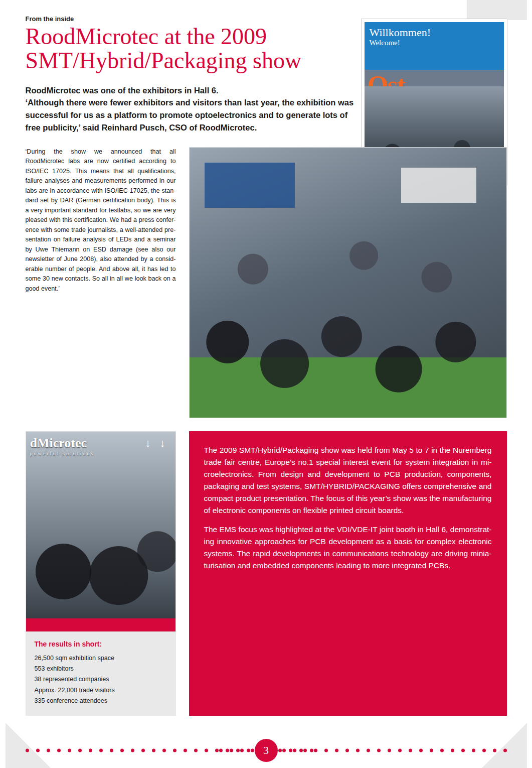Willkommen!Welcome!
Ost
From the inside
RoodMicrotec at the 2009
SMT/Hybrid/Packaging show
RoodMicrotec was one of the exhibitors in Hall 6.
‘Although there were fewer exhibitors and visitors than last year, the exhibition was successful for us as a platform to promote optoelectronics and to generate lots of free publicity,’ said Reinhard Pusch, CSO of RoodMicrotec.
‘During the show we announced that all RoodMicrotec labs are now certified according to ISO/IEC 17025. This means that all qualifications, failure analyses and measurements performed in our labs are in accordance with ISO/IEC 17025, the standard set by DAR (German certification body). This is a very important standard for testlabs, so we are very pleased with this certification. We had a press conference with some trade journalists, a well-attended presentation on failure analysis of LEDs and a seminar by Uwe Thiemann on ESD damage (see also our newsletter of June 2008), also attended by a considerable number of people. And above all, it has led to some 30 new contacts. So all in all we look back on a good event.’
dMicrotecpowerful solutions
↓ ↓
The results in short:
26,500 sqm exhibition space
553 exhibitors
38 represented companies
Approx. 22,000 trade visitors
335 conference attendees
The 2009 SMT/Hybrid/Packaging show was held from May 5 to 7 in the Nuremberg trade fair centre, Europe’s no.1 special interest event for system integration in microelectronics. From design and development to PCB production, components, packaging and test systems, SMT/HYBRID/PACKAGING offers comprehensive and compact product presentation. The focus of this year’s show was the manufacturing of electronic components on flexible printed circuit boards.
The EMS focus was highlighted at the VDI/VDE-IT joint booth in Hall 6, demonstrating innovative approaches for PCB development as a basis for complex electronic systems. The rapid developments in communications technology are driving miniaturisation and embedded components leading to more integrated PCBs.
3